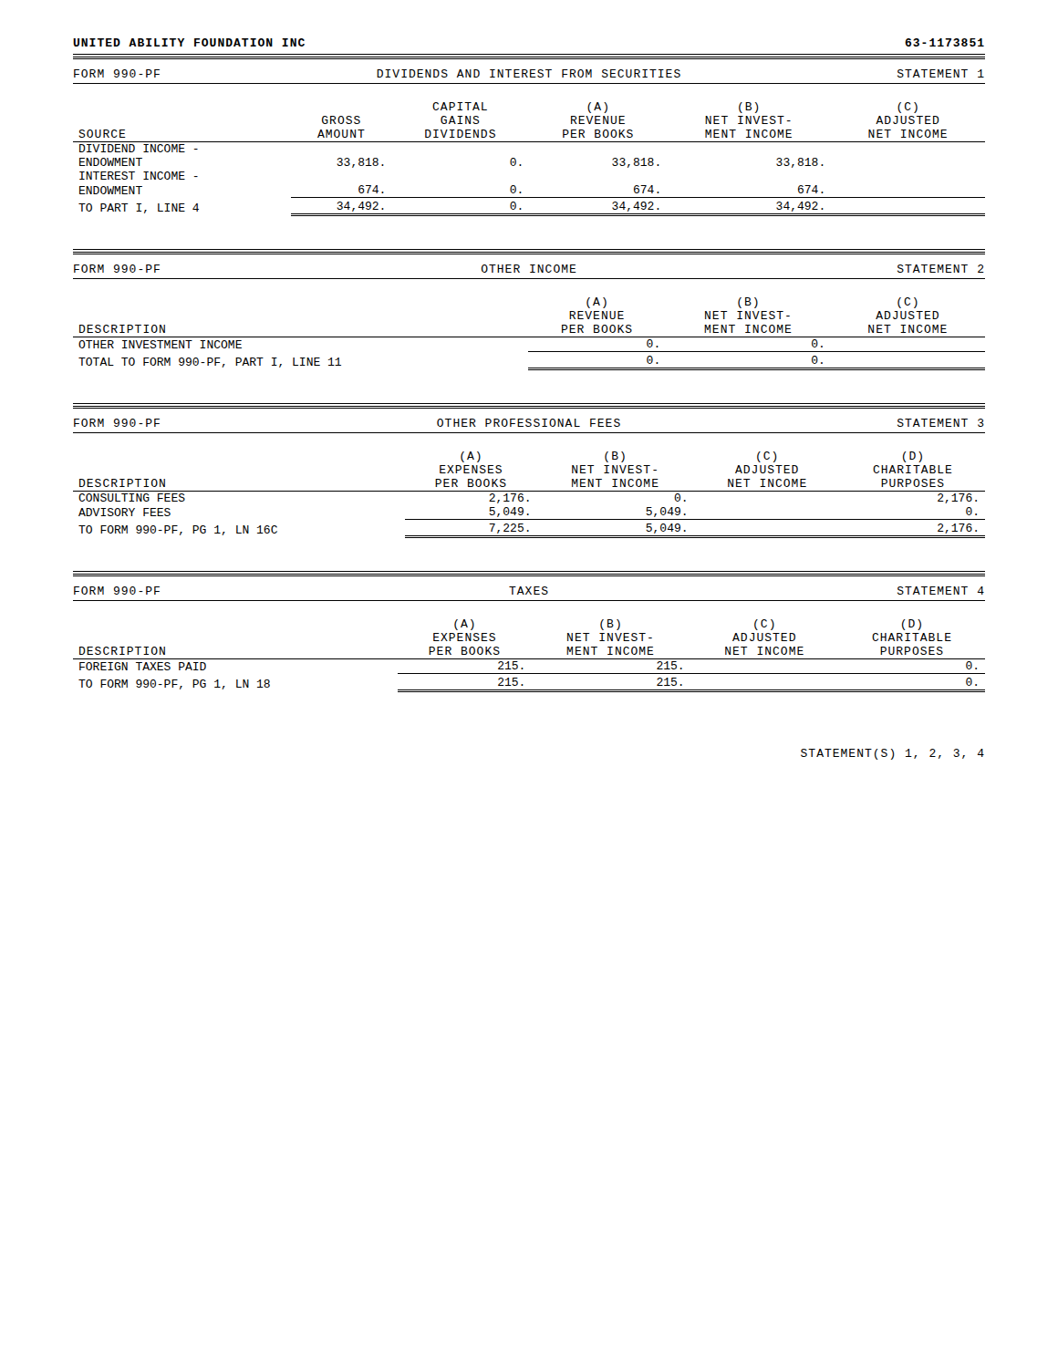UNITED ABILITY FOUNDATION INC 63-1173851
FORM 990-PF DIVIDENDS AND INTEREST FROM SECURITIES STATEMENT 1
| | | CAPITAL | (A) | (B) | (C) |
| --- | --- | --- | --- | --- | --- |
| | GROSS | GAINS | REVENUE | NET INVEST- | ADJUSTED |
| SOURCE | AMOUNT | DIVIDENDS | PER BOOKS | MENT INCOME | NET INCOME |
| DIVIDEND INCOME - | | | | | |
| ENDOWMENT | 33,818. | 0. | 33,818. | 33,818. | |
| INTEREST INCOME - | | | | | |
| ENDOWMENT | 674. | 0. | 674. | 674. | |
| TO PART I, LINE 4 | 34,492. | 0. | 34,492. | 34,492. | |
FORM 990-PF OTHER INCOME STATEMENT 2
| | (A) | (B) | (C) |
| --- | --- | --- | --- |
| | REVENUE | NET INVEST- | ADJUSTED |
| DESCRIPTION | PER BOOKS | MENT INCOME | NET INCOME |
| OTHER INVESTMENT INCOME | 0. | 0. | |
| TOTAL TO FORM 990-PF, PART I, LINE 11 | 0. | 0. | |
FORM 990-PF OTHER PROFESSIONAL FEES STATEMENT 3
| | (A) | (B) | (C) | (D) |
| --- | --- | --- | --- | --- |
| | EXPENSES | NET INVEST- | ADJUSTED | CHARITABLE |
| DESCRIPTION | PER BOOKS | MENT INCOME | NET INCOME | PURPOSES |
| CONSULTING FEES | 2,176. | 0. | | 2,176. |
| ADVISORY FEES | 5,049. | 5,049. | | 0. |
| TO FORM 990-PF, PG 1, LN 16C | 7,225. | 5,049. | | 2,176. |
FORM 990-PF TAXES STATEMENT 4
| | (A) | (B) | (C) | (D) |
| --- | --- | --- | --- | --- |
| | EXPENSES | NET INVEST- | ADJUSTED | CHARITABLE |
| DESCRIPTION | PER BOOKS | MENT INCOME | NET INCOME | PURPOSES |
| FOREIGN TAXES PAID | 215. | 215. | | 0. |
| TO FORM 990-PF, PG 1, LN 18 | 215. | 215. | | 0. |
STATEMENT(S) 1, 2, 3, 4